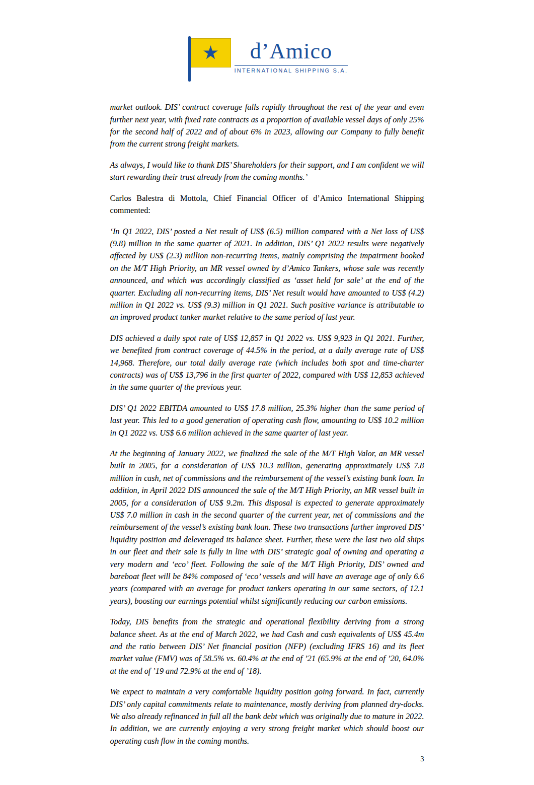d’Amico
INTERNATIONAL SHIPPING S.A.
market outlook. DIS’ contract coverage falls rapidly throughout the rest of the year and even further next year, with fixed rate contracts as a proportion of available vessel days of only 25% for the second half of 2022 and of about 6% in 2023, allowing our Company to fully benefit from the current strong freight markets.
As always, I would like to thank DIS’ Shareholders for their support, and I am confident we will start rewarding their trust already from the coming months.’
Carlos Balestra di Mottola, Chief Financial Officer of d’Amico International Shipping commented:
‘In Q1 2022, DIS’ posted a Net result of US$ (6.5) million compared with a Net loss of US$ (9.8) million in the same quarter of 2021. In addition, DIS’ Q1 2022 results were negatively affected by US$ (2.3) million non-recurring items, mainly comprising the impairment booked on the M/T High Priority, an MR vessel owned by d’Amico Tankers, whose sale was recently announced, and which was accordingly classified as ‘asset held for sale’ at the end of the quarter. Excluding all non-recurring items, DIS’ Net result would have amounted to US$ (4.2) million in Q1 2022 vs. US$ (9.3) million in Q1 2021. Such positive variance is attributable to an improved product tanker market relative to the same period of last year.
DIS achieved a daily spot rate of US$ 12,857 in Q1 2022 vs. US$ 9,923 in Q1 2021. Further, we benefited from contract coverage of 44.5% in the period, at a daily average rate of US$ 14,968. Therefore, our total daily average rate (which includes both spot and time-charter contracts) was of US$ 13,796 in the first quarter of 2022, compared with US$ 12,853 achieved in the same quarter of the previous year.
DIS’ Q1 2022 EBITDA amounted to US$ 17.8 million, 25.3% higher than the same period of last year. This led to a good generation of operating cash flow, amounting to US$ 10.2 million in Q1 2022 vs. US$ 6.6 million achieved in the same quarter of last year.
At the beginning of January 2022, we finalized the sale of the M/T High Valor, an MR vessel built in 2005, for a consideration of US$ 10.3 million, generating approximately US$ 7.8 million in cash, net of commissions and the reimbursement of the vessel’s existing bank loan. In addition, in April 2022 DIS announced the sale of the M/T High Priority, an MR vessel built in 2005, for a consideration of US$ 9.2m. This disposal is expected to generate approximately US$ 7.0 million in cash in the second quarter of the current year, net of commissions and the reimbursement of the vessel’s existing bank loan. These two transactions further improved DIS’ liquidity position and deleveraged its balance sheet. Further, these were the last two old ships in our fleet and their sale is fully in line with DIS’ strategic goal of owning and operating a very modern and ‘eco’ fleet. Following the sale of the M/T High Priority, DIS’ owned and bareboat fleet will be 84% composed of ‘eco’ vessels and will have an average age of only 6.6 years (compared with an average for product tankers operating in our same sectors, of 12.1 years), boosting our earnings potential whilst significantly reducing our carbon emissions.
Today, DIS benefits from the strategic and operational flexibility deriving from a strong balance sheet. As at the end of March 2022, we had Cash and cash equivalents of US$ 45.4m and the ratio between DIS’ Net financial position (NFP) (excluding IFRS 16) and its fleet market value (FMV) was of 58.5% vs. 60.4% at the end of ’21 (65.9% at the end of ’20, 64.0% at the end of ’19 and 72.9% at the end of ’18).
We expect to maintain a very comfortable liquidity position going forward. In fact, currently DIS’ only capital commitments relate to maintenance, mostly deriving from planned dry-docks. We also already refinanced in full all the bank debt which was originally due to mature in 2022. In addition, we are currently enjoying a very strong freight market which should boost our operating cash flow in the coming months.
3